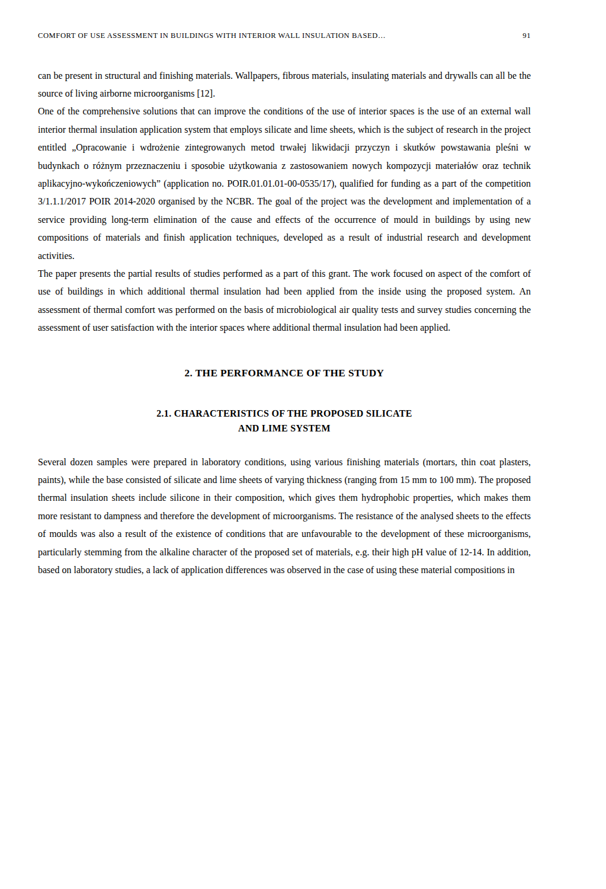Comfort of use assessment in buildings with interior wall insulation based… 91
can be present in structural and finishing materials. Wallpapers, fibrous materials, insulating materials and drywalls can all be the source of living airborne microorganisms [12].
One of the comprehensive solutions that can improve the conditions of the use of interior spaces is the use of an external wall interior thermal insulation application system that employs silicate and lime sheets, which is the subject of research in the project entitled „Opracowanie i wdrożenie zintegrowanych metod trwałej likwidacji przyczyn i skutków powstawania pleśni w budynkach o różnym przeznaczeniu i sposobie użytkowania z zastosowaniem nowych kompozycji materiałów oraz technik aplikacyjno-wykończeniowych” (application no. POIR.01.01.01-00-0535/17), qualified for funding as a part of the competition 3/1.1.1/2017 POIR 2014-2020 organised by the NCBR. The goal of the project was the development and implementation of a service providing long-term elimination of the cause and effects of the occurrence of mould in buildings by using new compositions of materials and finish application techniques, developed as a result of industrial research and development activities.
The paper presents the partial results of studies performed as a part of this grant. The work focused on aspect of the comfort of use of buildings in which additional thermal insulation had been applied from the inside using the proposed system. An assessment of thermal comfort was performed on the basis of microbiological air quality tests and survey studies concerning the assessment of user satisfaction with the interior spaces where additional thermal insulation had been applied.
2. The performance of the study
2.1. Characteristics of the proposed silicate
and lime system
Several dozen samples were prepared in laboratory conditions, using various finishing materials (mortars, thin coat plasters, paints), while the base consisted of silicate and lime sheets of varying thickness (ranging from 15 mm to 100 mm). The proposed thermal insulation sheets include silicone in their composition, which gives them hydrophobic properties, which makes them more resistant to dampness and therefore the development of microorganisms. The resistance of the analysed sheets to the effects of moulds was also a result of the existence of conditions that are unfavourable to the development of these microorganisms, particularly stemming from the alkaline character of the proposed set of materials, e.g. their high pH value of 12-14. In addition, based on laboratory studies, a lack of application differences was observed in the case of using these material compositions in